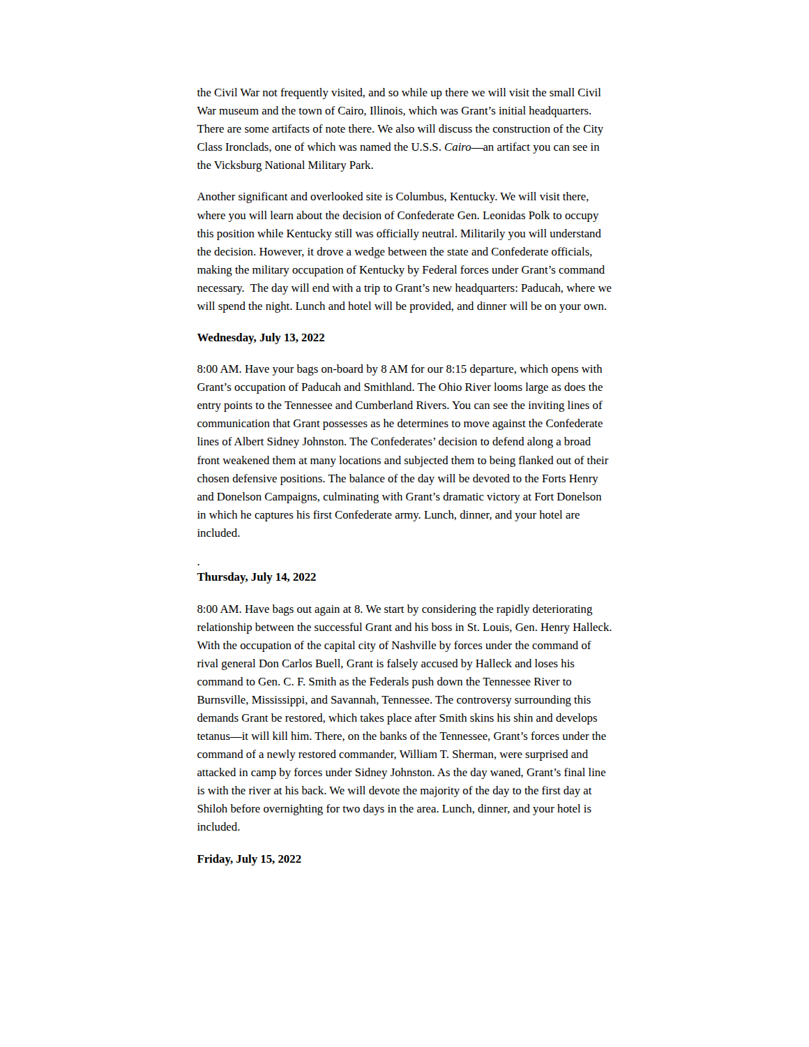the Civil War not frequently visited, and so while up there we will visit the small Civil War museum and the town of Cairo, Illinois, which was Grant’s initial headquarters. There are some artifacts of note there. We also will discuss the construction of the City Class Ironclads, one of which was named the U.S.S. Cairo—an artifact you can see in the Vicksburg National Military Park.
Another significant and overlooked site is Columbus, Kentucky. We will visit there, where you will learn about the decision of Confederate Gen. Leonidas Polk to occupy this position while Kentucky still was officially neutral. Militarily you will understand the decision. However, it drove a wedge between the state and Confederate officials, making the military occupation of Kentucky by Federal forces under Grant’s command necessary. The day will end with a trip to Grant’s new headquarters: Paducah, where we will spend the night. Lunch and hotel will be provided, and dinner will be on your own.
Wednesday, July 13, 2022
8:00 AM. Have your bags on-board by 8 AM for our 8:15 departure, which opens with Grant’s occupation of Paducah and Smithland. The Ohio River looms large as does the entry points to the Tennessee and Cumberland Rivers. You can see the inviting lines of communication that Grant possesses as he determines to move against the Confederate lines of Albert Sidney Johnston. The Confederates’ decision to defend along a broad front weakened them at many locations and subjected them to being flanked out of their chosen defensive positions. The balance of the day will be devoted to the Forts Henry and Donelson Campaigns, culminating with Grant’s dramatic victory at Fort Donelson in which he captures his first Confederate army. Lunch, dinner, and your hotel are included.
.
Thursday, July 14, 2022
8:00 AM. Have bags out again at 8. We start by considering the rapidly deteriorating relationship between the successful Grant and his boss in St. Louis, Gen. Henry Halleck. With the occupation of the capital city of Nashville by forces under the command of rival general Don Carlos Buell, Grant is falsely accused by Halleck and loses his command to Gen. C. F. Smith as the Federals push down the Tennessee River to Burnsville, Mississippi, and Savannah, Tennessee. The controversy surrounding this demands Grant be restored, which takes place after Smith skins his shin and develops tetanus—it will kill him. There, on the banks of the Tennessee, Grant’s forces under the command of a newly restored commander, William T. Sherman, were surprised and attacked in camp by forces under Sidney Johnston. As the day waned, Grant’s final line is with the river at his back. We will devote the majority of the day to the first day at Shiloh before overnighting for two days in the area. Lunch, dinner, and your hotel is included.
Friday, July 15, 2022